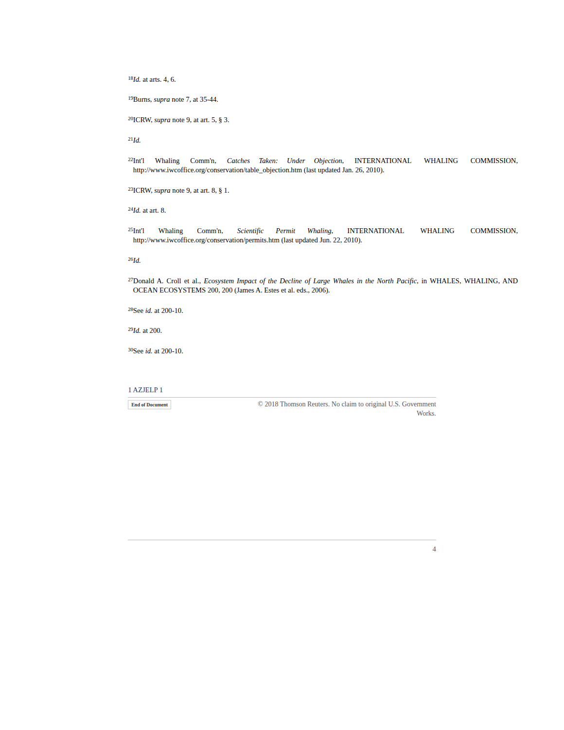| 18 | Id. at arts. 4, 6. |
| 19 | Burns, supra note 7, at 35-44. |
| 20 | ICRW, supra note 9, at art. 5, § 3. |
| 21 | Id. |
| 22 | Int'l Whaling Comm'n, Catches Taken: Under Objection , INTERNATIONAL WHALING COMMISSION, http://www.iwcoffice.org/conservation/table_objection.htm (last updated Jan. 26, 2010). |
| 23 | ICRW, supra note 9, at art. 8, § 1. |
| 24 | Id. at art. 8. |
| 25 | Int'l Whaling Comm'n, Scientific Permit Whaling , INTERNATIONAL WHALING COMMISSION, http://www.iwcoffice.org/conservation/permits.htm (last updated Jun. 22, 2010). |
| 26 | Id. |
| 27 | Donald A. Croll et al., Ecosystem Impact of the Decline of Large Whales in the North Pacific , in WHALES, WHALING, AND OCEAN ECOSYSTEMS 200, 200 (James A. Estes et al. eds., 2006). |
| 28 | See id. at 200-10. |
| 29 | Id. at 200. |
| 30 | See id. at 200-10. |
1 AZJELP 1
End of Document © 2018 Thomson Reuters. No claim to original U.S. Government Works.
4